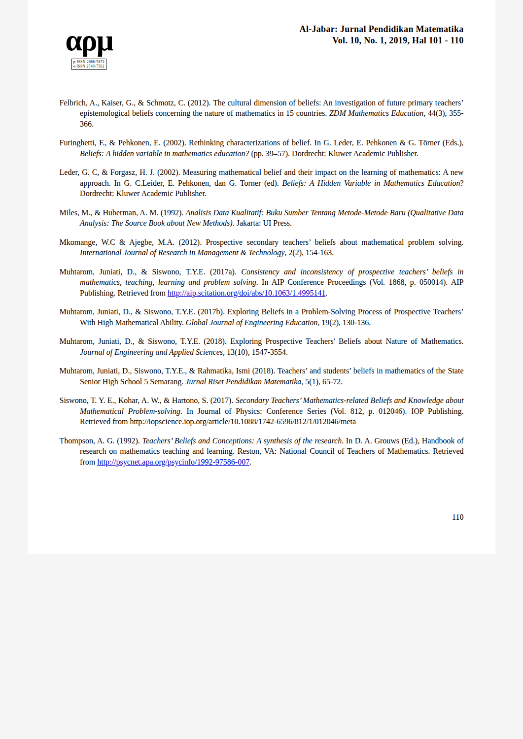αρμ p-ISSN 2086-5872
e-ISSN 2540-7562
Al-Jabar: Jurnal Pendidikan Matematika Vol. 10, No. 1, 2019, Hal 101 - 110
Felbrich, A., Kaiser, G., & Schmotz, C. (2012). The cultural dimension of beliefs: An investigation of future primary teachers’ epistemological beliefs concerning the nature of mathematics in 15 countries. ZDM Mathematics Education, 44(3), 355-366.
Furinghetti, F., & Pehkonen, E. (2002). Rethinking characterizations of belief. In G. Leder, E. Pehkonen & G. Törner (Eds.), Beliefs: A hidden variable in mathematics education? (pp. 39–57). Dordrecht: Kluwer Academic Publisher.
Leder, G. C, & Forgasz, H. J. (2002). Measuring mathematical belief and their impact on the learning of mathematics: A new approach. In G. C.Leider, E. Pehkonen, dan G. Torner (ed). Beliefs: A Hidden Variable in Mathematics Education? Dordrecht: Kluwer Academic Publisher.
Miles, M., & Huberman, A. M. (1992). Analisis Data Kualitatif: Buku Sumber Tentang Metode-Metode Baru (Qualitative Data Analysis: The Source Book about New Methods). Jakarta: UI Press.
Mkomange, W.C & Ajegbe, M.A. (2012). Prospective secondary teachers’ beliefs about mathematical problem solving. International Journal of Research in Management & Technology, 2(2), 154-163.
Muhtarom, Juniati, D., & Siswono, T.Y.E. (2017a). Consistency and inconsistency of prospective teachers’ beliefs in mathematics, teaching, learning and problem solving. In AIP Conference Proceedings (Vol. 1868, p. 050014). AIP Publishing. Retrieved from http://aip.scitation.org/doi/abs/10.1063/1.4995141.
Muhtarom, Juniati, D., & Siswono, T.Y.E. (2017b). Exploring Beliefs in a Problem-Solving Process of Prospective Teachers’ With High Mathematical Ability. Global Journal of Engineering Education, 19(2), 130-136.
Muhtarom, Juniati, D., & Siswono, T.Y.E. (2018). Exploring Prospective Teachers' Beliefs about Nature of Mathematics. Journal of Engineering and Applied Sciences, 13(10), 1547-3554.
Muhtarom, Juniati, D., Siswono, T.Y.E., & Rahmatika, Ismi (2018). Teachers’ and students’ beliefs in mathematics of the State Senior High School 5 Semarang. Jurnal Riset Pendidikan Matematika, 5(1), 65-72.
Siswono, T. Y. E., Kohar, A. W., & Hartono, S. (2017). Secondary Teachers’ Mathematics-related Beliefs and Knowledge about Mathematical Problem-solving. In Journal of Physics: Conference Series (Vol. 812, p. 012046). IOP Publishing. Retrieved from http://iopscience.iop.org/article/10.1088/1742-6596/812/1/012046/meta
Thompson, A. G. (1992). Teachers’ Beliefs and Conceptions: A synthesis of the research. In D. A. Grouws (Ed.), Handbook of research on mathematics teaching and learning. Reston, VA: National Council of Teachers of Mathematics. Retrieved from http://psycnet.apa.org/psycinfo/1992-97586-007.
110